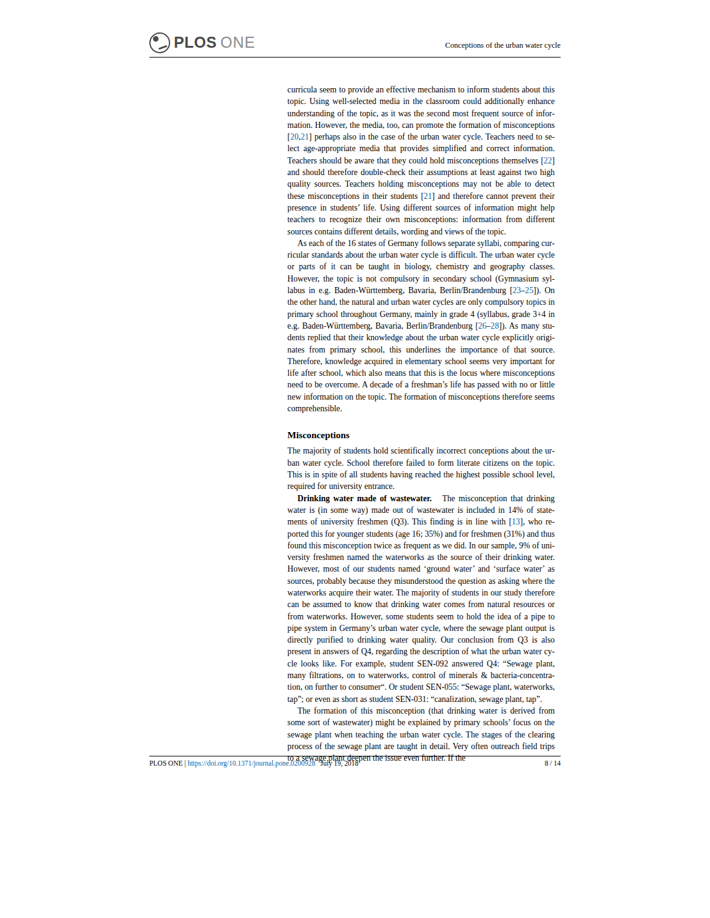PLOS ONE
Conceptions of the urban water cycle
curricula seem to provide an effective mechanism to inform students about this topic. Using well-selected media in the classroom could additionally enhance understanding of the topic, as it was the second most frequent source of information. However, the media, too, can promote the formation of misconceptions [20,21] perhaps also in the case of the urban water cycle. Teachers need to select age-appropriate media that provides simplified and correct information. Teachers should be aware that they could hold misconceptions themselves [22] and should therefore double-check their assumptions at least against two high quality sources. Teachers holding misconceptions may not be able to detect these misconceptions in their students [21] and therefore cannot prevent their presence in students’ life. Using different sources of information might help teachers to recognize their own misconceptions: information from different sources contains different details, wording and views of the topic.
As each of the 16 states of Germany follows separate syllabi, comparing curricular standards about the urban water cycle is difficult. The urban water cycle or parts of it can be taught in biology, chemistry and geography classes. However, the topic is not compulsory in secondary school (Gymnasium syllabus in e.g. Baden-Württemberg, Bavaria, Berlin/Brandenburg [23–25]). On the other hand, the natural and urban water cycles are only compulsory topics in primary school throughout Germany, mainly in grade 4 (syllabus, grade 3+4 in e.g. Baden-Württemberg, Bavaria, Berlin/Brandenburg [26–28]). As many students replied that their knowledge about the urban water cycle explicitly originates from primary school, this underlines the importance of that source. Therefore, knowledge acquired in elementary school seems very important for life after school, which also means that this is the locus where misconceptions need to be overcome. A decade of a freshman’s life has passed with no or little new information on the topic. The formation of misconceptions therefore seems comprehensible.
Misconceptions
The majority of students hold scientifically incorrect conceptions about the urban water cycle. School therefore failed to form literate citizens on the topic. This is in spite of all students having reached the highest possible school level, required for university entrance.
Drinking water made of wastewater. The misconception that drinking water is (in some way) made out of wastewater is included in 14% of statements of university freshmen (Q3). This finding is in line with [13], who reported this for younger students (age 16; 35%) and for freshmen (31%) and thus found this misconception twice as frequent as we did. In our sample, 9% of university freshmen named the waterworks as the source of their drinking water. However, most of our students named ‘ground water’ and ‘surface water’ as sources, probably because they misunderstood the question as asking where the waterworks acquire their water. The majority of students in our study therefore can be assumed to know that drinking water comes from natural resources or from waterworks. However, some students seem to hold the idea of a pipe to pipe system in Germany’s urban water cycle, where the sewage plant output is directly purified to drinking water quality. Our conclusion from Q3 is also present in answers of Q4, regarding the description of what the urban water cycle looks like. For example, student SEN-092 answered Q4: “Sewage plant, many filtrations, on to waterworks, control of minerals & bacteria-concentration, on further to consumer“. Or student SEN-055: “Sewage plant, waterworks, tap”; or even as short as student SEN-031: “canalization, sewage plant, tap”.
The formation of this misconception (that drinking water is derived from some sort of wastewater) might be explained by primary schools’ focus on the sewage plant when teaching the urban water cycle. The stages of the clearing process of the sewage plant are taught in detail. Very often outreach field trips to a sewage plant deepen the issue even further. If the
PLOS ONE | https://doi.org/10.1371/journal.pone.0200928 July 19, 2018
8 / 14